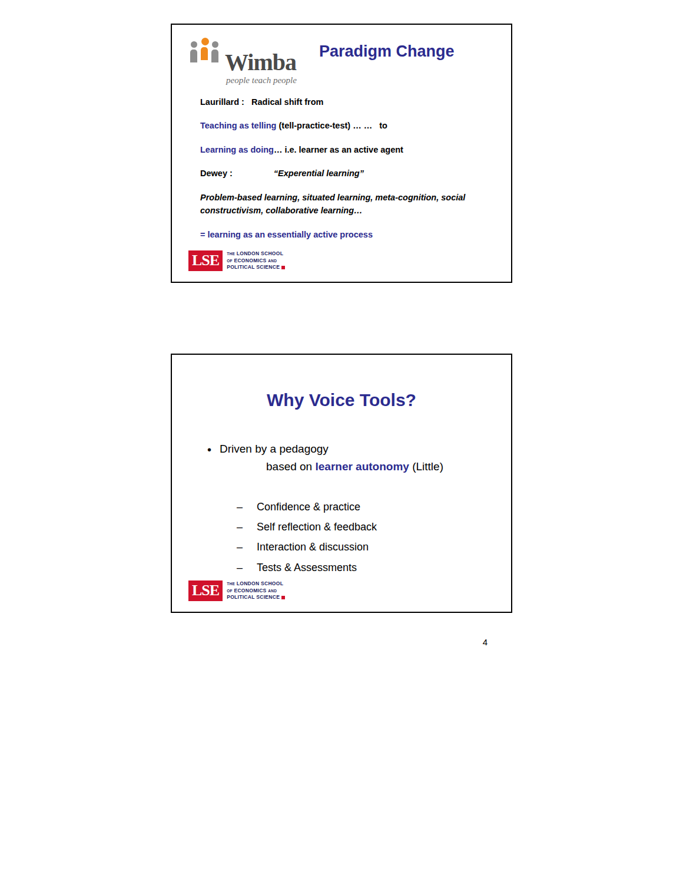Wimba
people teach people
Paradigm Change
Laurillard : Radical shift from
Teaching as telling (tell-practice-test) … … to
Learning as doing… i.e. learner as an active agent
Dewey : “Experential learning”
Problem-based learning, situated learning, meta-cognition, social constructivism, collaborative learning…
= learning as an essentially active process
LSE
THE LONDON SCHOOL
OF ECONOMICS AND
POLITICAL SCIENCE
Why Voice Tools?
• Driven by a pedagogy
based on learner autonomy (Little)
–Confidence & practice
–Self reflection & feedback
–Interaction & discussion
–Tests & Assessments
LSE
THE LONDON SCHOOL
OF ECONOMICS AND
POLITICAL SCIENCE
4